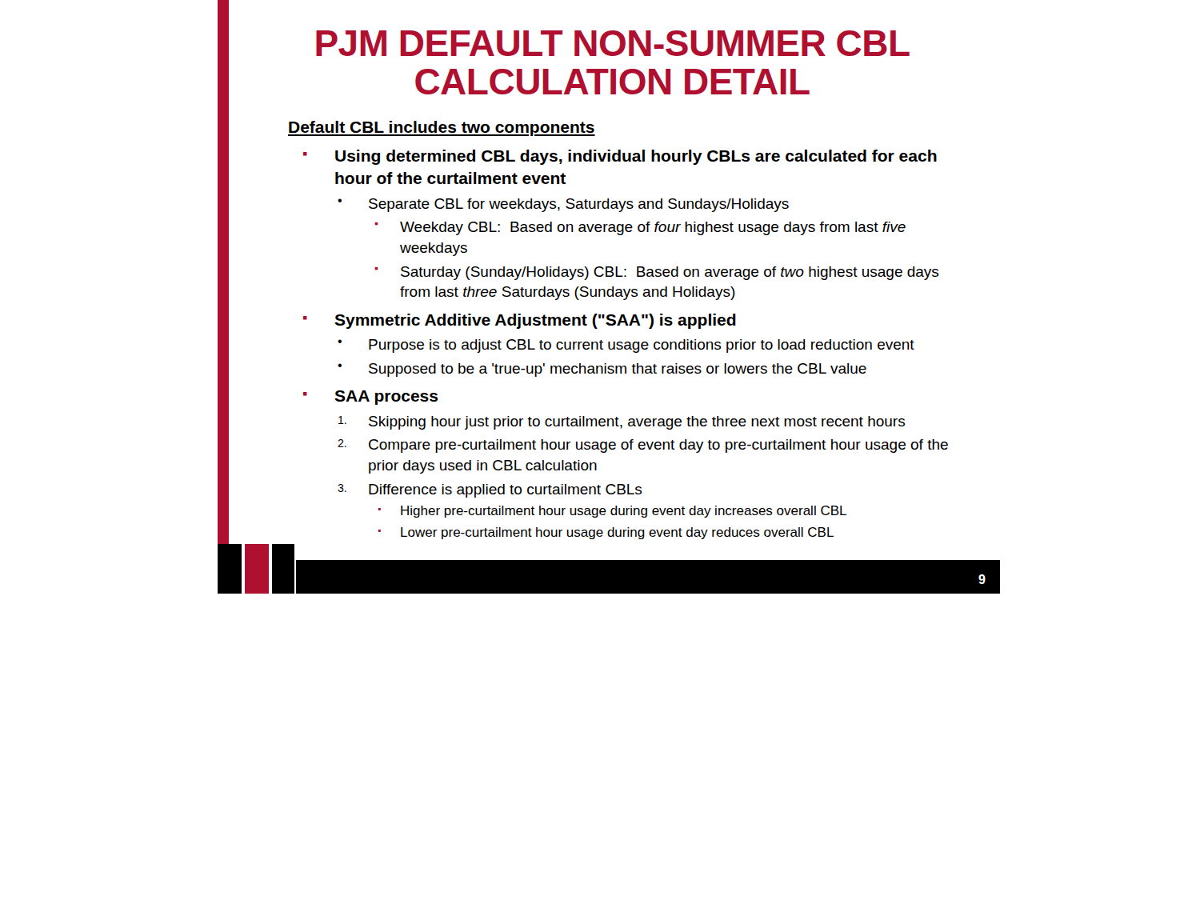PJM DEFAULT NON-SUMMER CBL
CALCULATION DETAIL
Default CBL includes two components
Using determined CBL days, individual hourly CBLs are calculated for each hour of the curtailment event
Separate CBL for weekdays, Saturdays and Sundays/Holidays
Weekday CBL: Based on average of four highest usage days from last five weekdays
Saturday (Sunday/Holidays) CBL: Based on average of two highest usage days from last three Saturdays (Sundays and Holidays)
Symmetric Additive Adjustment ("SAA") is applied
Purpose is to adjust CBL to current usage conditions prior to load reduction event
Supposed to be a 'true-up' mechanism that raises or lowers the CBL value
SAA process
Skipping hour just prior to curtailment, average the three next most recent hours
Compare pre-curtailment hour usage of event day to pre-curtailment hour usage of the prior days used in CBL calculation
Difference is applied to curtailment CBLs
Higher pre-curtailment hour usage during event day increases overall CBL
Lower pre-curtailment hour usage during event day reduces overall CBL
9